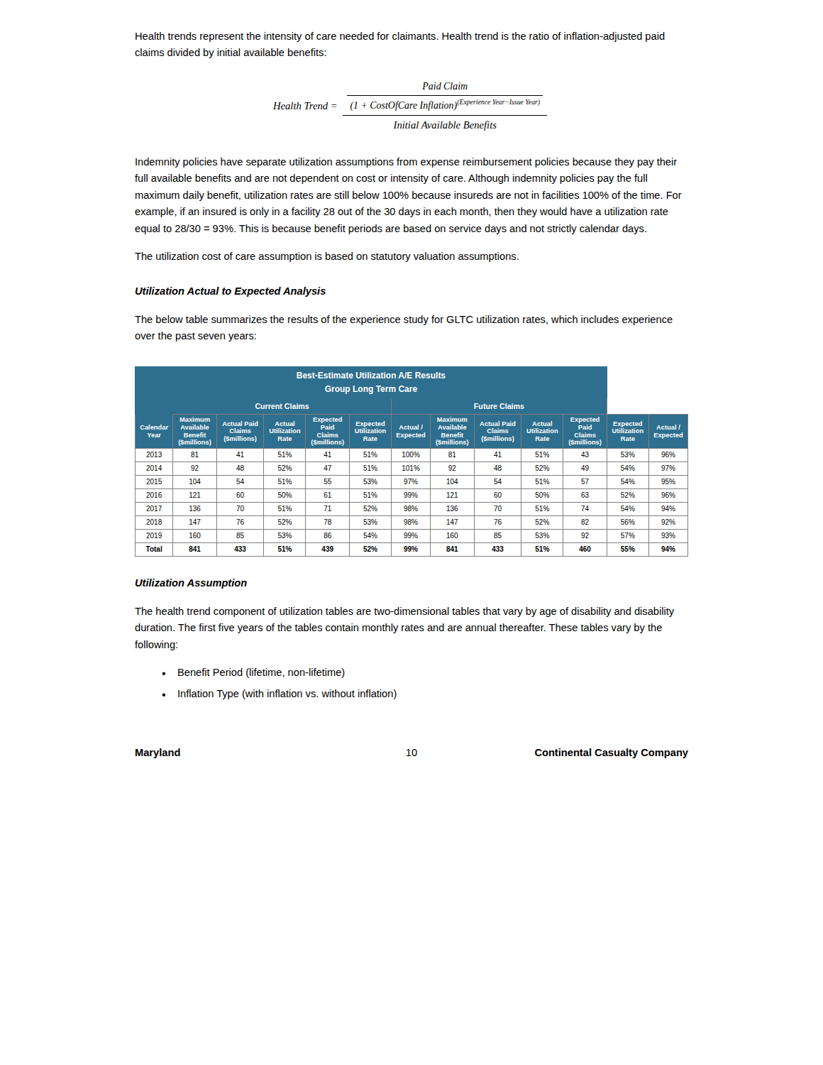Health trends represent the intensity of care needed for claimants. Health trend is the ratio of inflation-adjusted paid claims divided by initial available benefits:
Health Trend = Paid Claim (1 + CostOfCare Inflation)(Experience Year−Issue Year) Initial Available Benefits
Indemnity policies have separate utilization assumptions from expense reimbursement policies because they pay their full available benefits and are not dependent on cost or intensity of care. Although indemnity policies pay the full maximum daily benefit, utilization rates are still below 100% because insureds are not in facilities 100% of the time. For example, if an insured is only in a facility 28 out of the 30 days in each month, then they would have a utilization rate equal to 28/30 = 93%. This is because benefit periods are based on service days and not strictly calendar days.
The utilization cost of care assumption is based on statutory valuation assumptions.
Utilization Actual to Expected Analysis
The below table summarizes the results of the experience study for GLTC utilization rates, which includes experience over the past seven years:
| Best-Estimate Utilization A/E Results Group Long Term Care |
| --- |
| | Current Claims | Future Claims |
| Calendar Year | Maximum Available Benefit ($millions) | Actual Paid Claims ($millions) | Actual Utilization Rate | Expected Paid Claims ($millions) | Expected Utilization Rate | Actual / Expected | Maximum Available Benefit ($millions) | Actual Paid Claims ($millions) | Actual Utilization Rate | Expected Paid Claims ($millions) | Expected Utilization Rate | Actual / Expected |
| 2013 | 81 | 41 | 51% | 41 | 51% | 100% | 81 | 41 | 51% | 43 | 53% | 96% |
| 2014 | 92 | 48 | 52% | 47 | 51% | 101% | 92 | 48 | 52% | 49 | 54% | 97% |
| 2015 | 104 | 54 | 51% | 55 | 53% | 97% | 104 | 54 | 51% | 57 | 54% | 95% |
| 2016 | 121 | 60 | 50% | 61 | 51% | 99% | 121 | 60 | 50% | 63 | 52% | 96% |
| 2017 | 136 | 70 | 51% | 71 | 52% | 98% | 136 | 70 | 51% | 74 | 54% | 94% |
| 2018 | 147 | 76 | 52% | 78 | 53% | 98% | 147 | 76 | 52% | 82 | 56% | 92% |
| 2019 | 160 | 85 | 53% | 86 | 54% | 99% | 160 | 85 | 53% | 92 | 57% | 93% |
| Total | 841 | 433 | 51% | 439 | 52% | 99% | 841 | 433 | 51% | 460 | 55% | 94% |
Utilization Assumption
The health trend component of utilization tables are two-dimensional tables that vary by age of disability and disability duration. The first five years of the tables contain monthly rates and are annual thereafter. These tables vary by the following:
Benefit Period (lifetime, non-lifetime)
Inflation Type (with inflation vs. without inflation)
Maryland
10
Continental Casualty Company